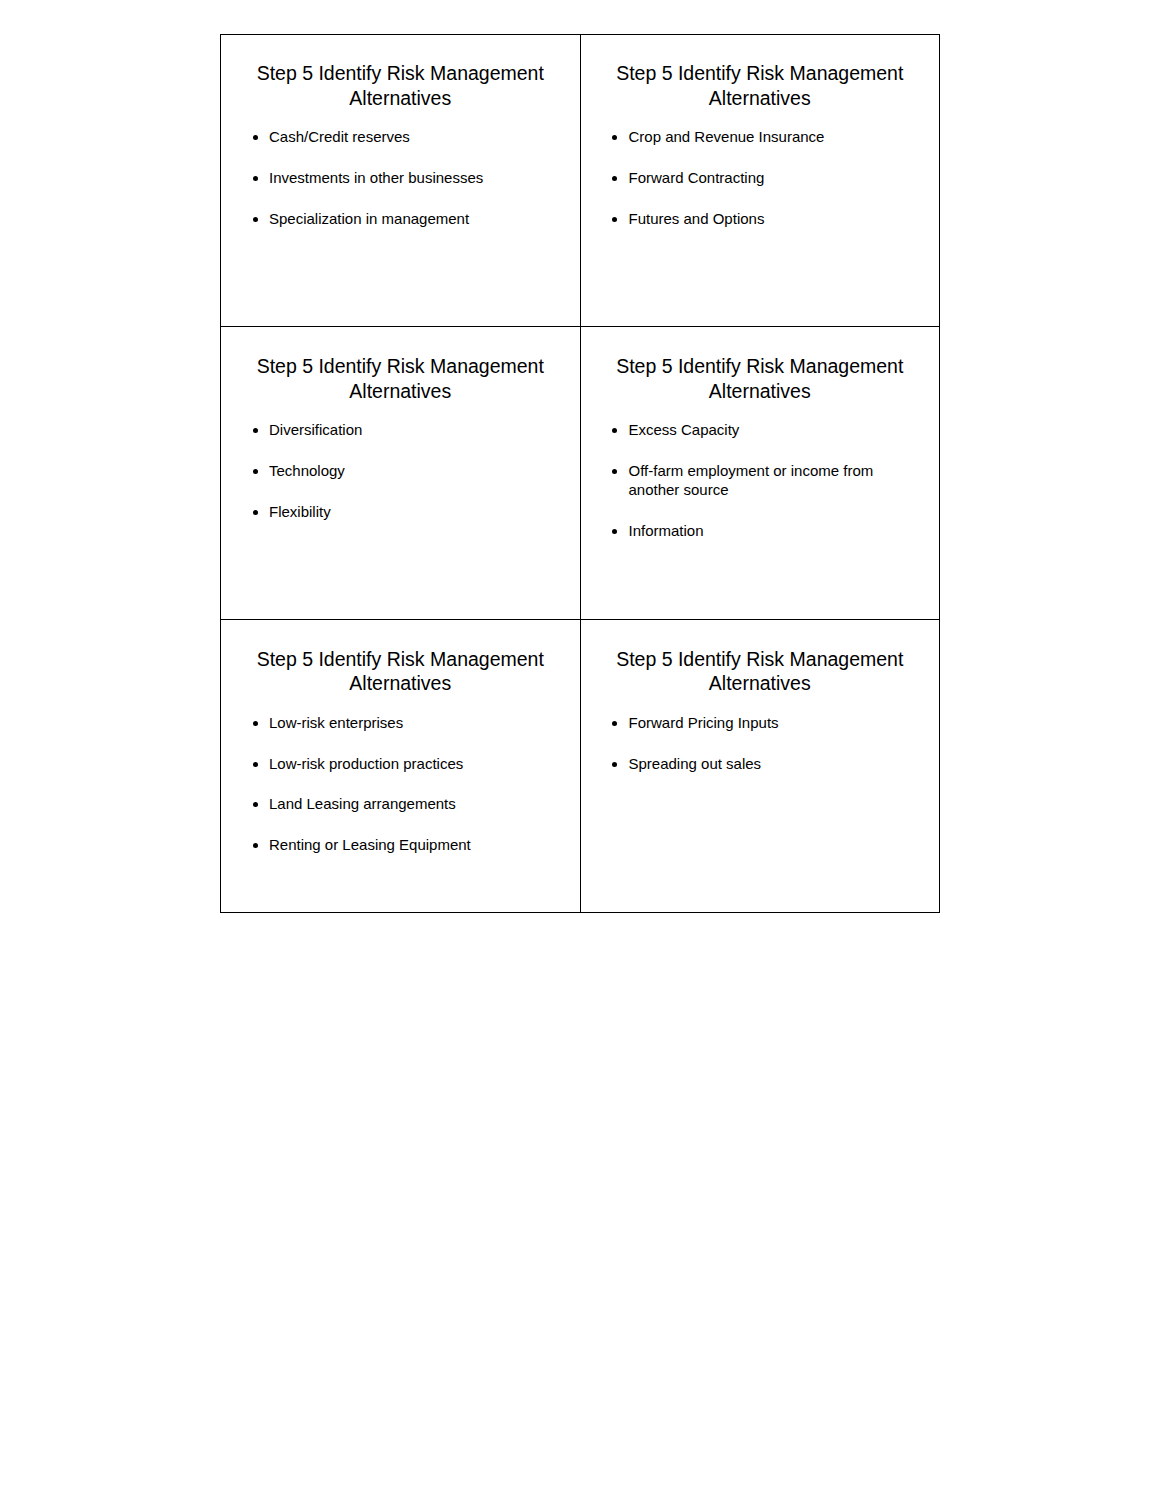| Step 5 Identify Risk Management Alternatives Cash/Credit reserves Investments in other businesses Specialization in management | Step 5 Identify Risk Management Alternatives Crop and Revenue Insurance Forward Contracting Futures and Options |
| Step 5 Identify Risk Management Alternatives Diversification Technology Flexibility | Step 5 Identify Risk Management Alternatives Excess Capacity Off-farm employment or income from another source Information |
| Step 5 Identify Risk Management Alternatives Low-risk enterprises Low-risk production practices Land Leasing arrangements Renting or Leasing Equipment | Step 5 Identify Risk Management Alternatives Forward Pricing Inputs Spreading out sales |